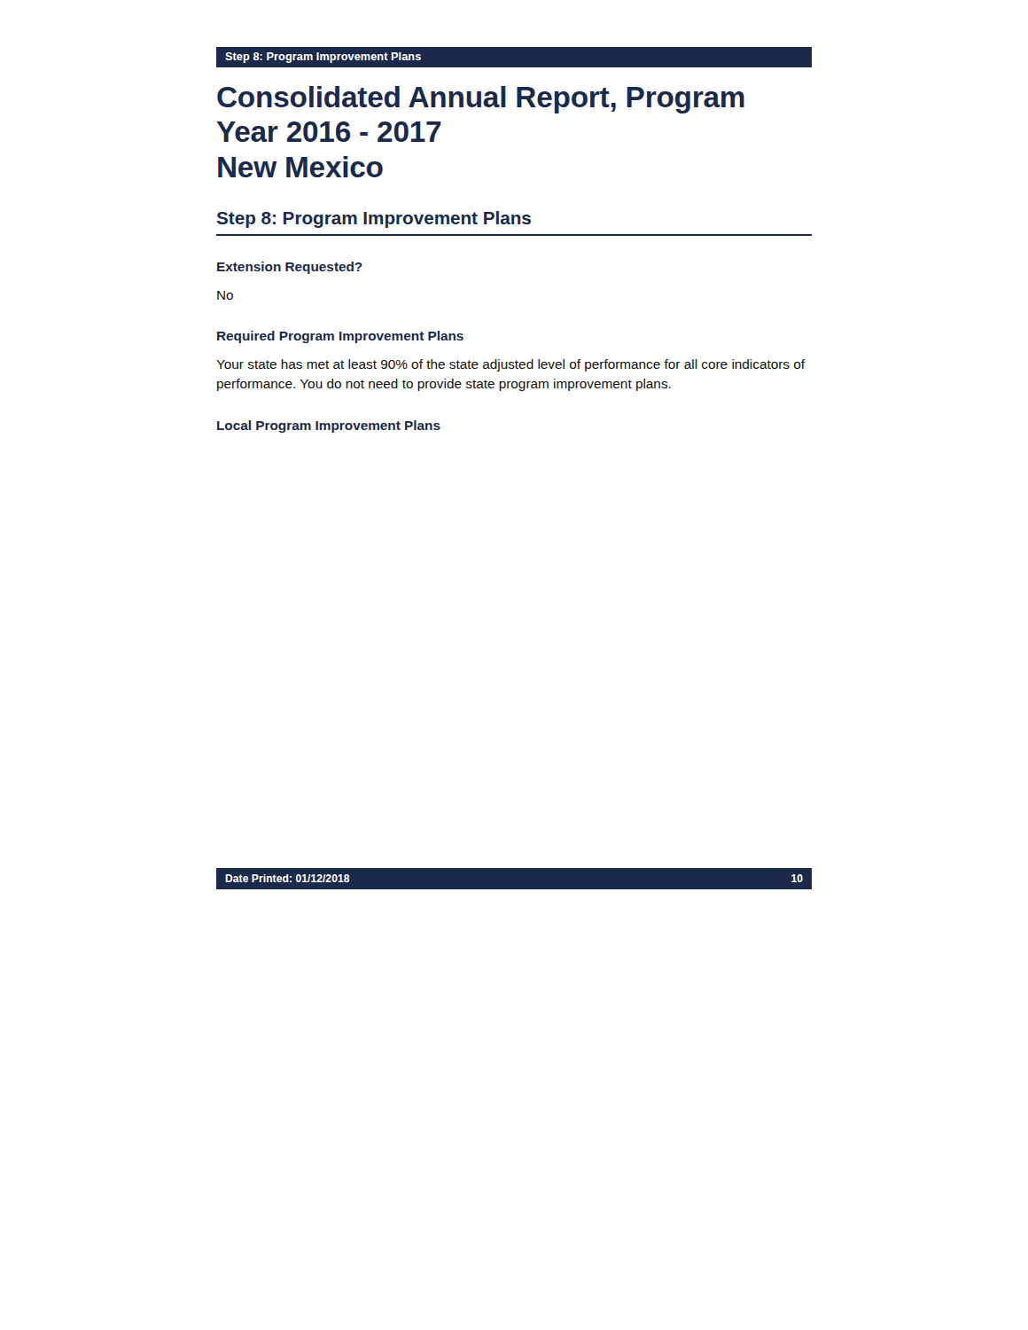Step 8: Program Improvement Plans
Consolidated Annual Report, Program Year 2016 - 2017
New Mexico
Step 8: Program Improvement Plans
Extension Requested?
No
Required Program Improvement Plans
Your state has met at least 90% of the state adjusted level of performance for all core indicators of performance. You do not need to provide state program improvement plans.
Local Program Improvement Plans
Date Printed: 01/12/2018
10